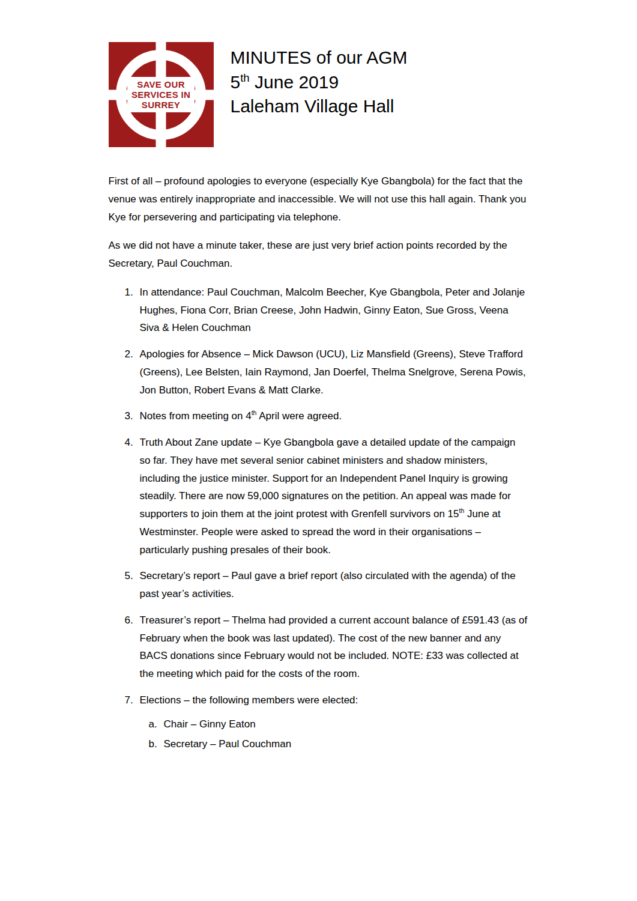Save Our Services in Surrey
MINUTES of our AGM 5th June 2019 Laleham Village Hall
First of all – profound apologies to everyone (especially Kye Gbangbola) for the fact that the venue was entirely inappropriate and inaccessible. We will not use this hall again. Thank you Kye for persevering and participating via telephone.
As we did not have a minute taker, these are just very brief action points recorded by the Secretary, Paul Couchman.
In attendance: Paul Couchman, Malcolm Beecher, Kye Gbangbola, Peter and Jolanje Hughes, Fiona Corr, Brian Creese, John Hadwin, Ginny Eaton, Sue Gross, Veena Siva & Helen Couchman
Apologies for Absence – Mick Dawson (UCU), Liz Mansfield (Greens), Steve Trafford (Greens), Lee Belsten, Iain Raymond, Jan Doerfel, Thelma Snelgrove, Serena Powis, Jon Button, Robert Evans & Matt Clarke.
Notes from meeting on 4th April were agreed.
Truth About Zane update – Kye Gbangbola gave a detailed update of the campaign so far. They have met several senior cabinet ministers and shadow ministers, including the justice minister. Support for an Independent Panel Inquiry is growing steadily. There are now 59,000 signatures on the petition. An appeal was made for supporters to join them at the joint protest with Grenfell survivors on 15th June at Westminster. People were asked to spread the word in their organisations – particularly pushing presales of their book.
Secretary’s report – Paul gave a brief report (also circulated with the agenda) of the past year’s activities.
Treasurer’s report – Thelma had provided a current account balance of £591.43 (as of February when the book was last updated). The cost of the new banner and any BACS donations since February would not be included. NOTE: £33 was collected at the meeting which paid for the costs of the room.
Elections – the following members were elected:
Chair – Ginny Eaton
Secretary – Paul Couchman